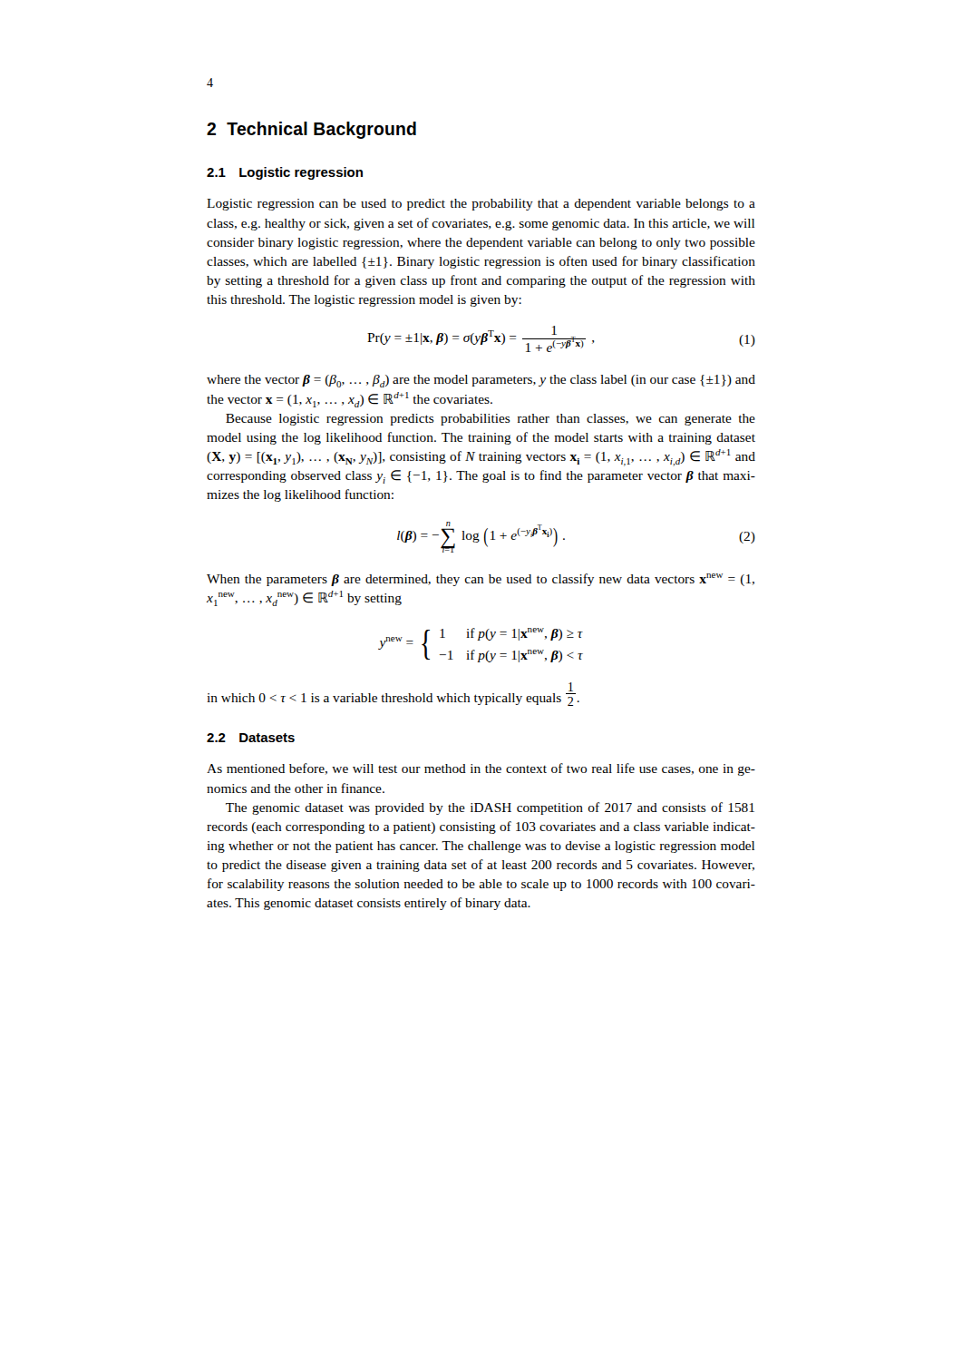4
2 Technical Background
2.1 Logistic regression
Logistic regression can be used to predict the probability that a dependent variable belongs to a class, e.g. healthy or sick, given a set of covariates, e.g. some genomic data. In this article, we will consider binary logistic regression, where the dependent variable can belong to only two possible classes, which are labelled {±1}. Binary logistic regression is often used for binary classification by setting a threshold for a given class up front and comparing the output of the regression with this threshold. The logistic regression model is given by:
Pr(y = ±1|x, β) = σ(yβTx) = 11 + e(−yβTx) ,
(1)
where the vector β = (β0, … , βd) are the model parameters, y the class label (in our case {±1}) and the vector x = (1, x1, … , xd) ∈ ℝd+1 the covariates.
Because logistic regression predicts probabilities rather than classes, we can generate the model using the log likelihood function. The training of the model starts with a training dataset (X, y) = [(x1, y1), … , (xN, yN)], consisting of N training vectors xi = (1, xi,1, … , xi,d) ∈ ℝd+1 and corresponding observed class yi ∈ {−1, 1}. The goal is to find the parameter vector β that maximizes the log likelihood function:
l(β) = −n∑i=1 log (1 + e(−yiβTxi)) .
(2)
When the parameters β are determined, they can be used to classify new data vectors xnew = (1, x1new, … , xdnew) ∈ ℝd+1 by setting
ynew = {
| 1 | if p ( y = 1/ x new , β ) ≥ τ |
| −1 | if p ( y = 1/ x new , β ) < τ |
in which 0 < τ < 1 is a variable threshold which typically equals 12.
2.2 Datasets
As mentioned before, we will test our method in the context of two real life use cases, one in genomics and the other in finance.
The genomic dataset was provided by the iDASH competition of 2017 and consists of 1581 records (each corresponding to a patient) consisting of 103 covariates and a class variable indicating whether or not the patient has cancer. The challenge was to devise a logistic regression model to predict the disease given a training data set of at least 200 records and 5 covariates. However, for scalability reasons the solution needed to be able to scale up to 1000 records with 100 covariates. This genomic dataset consists entirely of binary data.